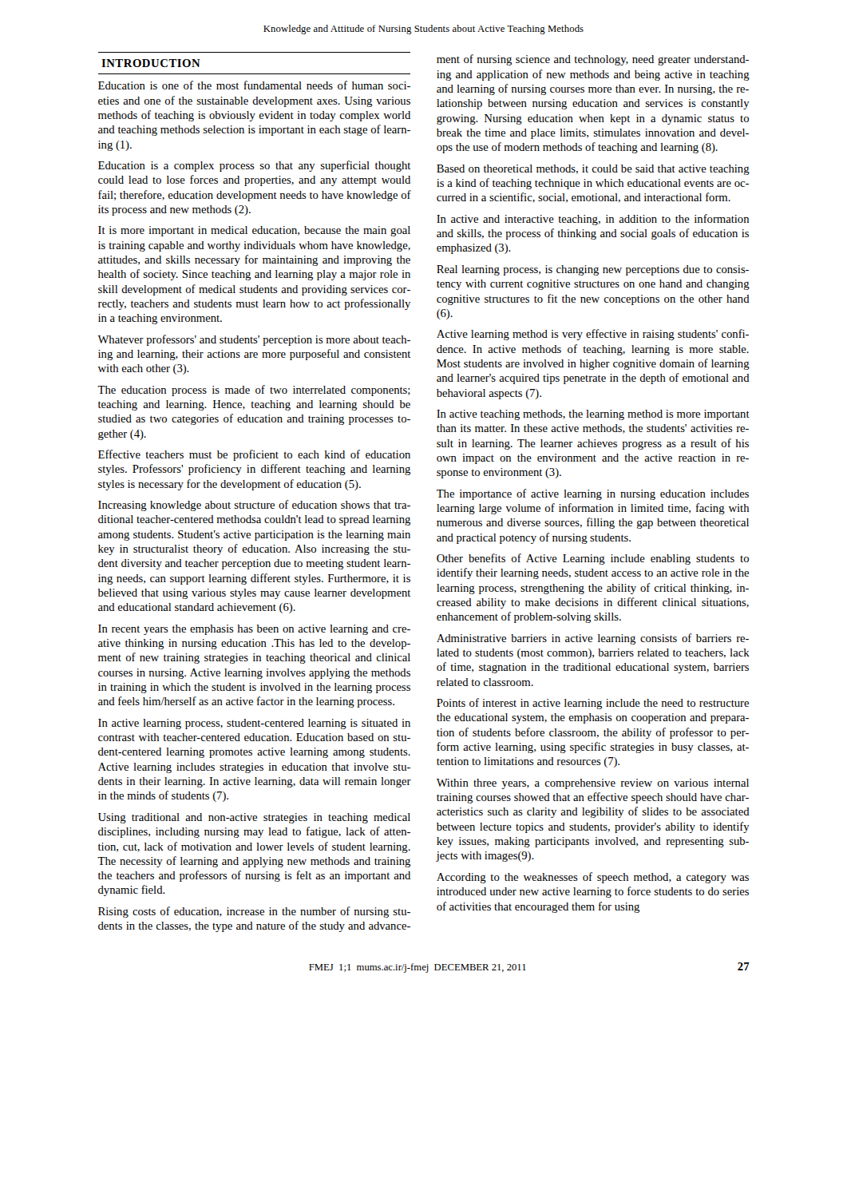Knowledge and Attitude of Nursing Students about Active Teaching Methods
INTRODUCTION
Education is one of the most fundamental needs of human societies and one of the sustainable development axes. Using various methods of teaching is obviously evident in today complex world and teaching methods selection is important in each stage of learning (1).
Education is a complex process so that any superficial thought could lead to lose forces and properties, and any attempt would fail; therefore, education development needs to have knowledge of its process and new methods (2).
It is more important in medical education, because the main goal is training capable and worthy individuals whom have knowledge, attitudes, and skills necessary for maintaining and improving the health of society. Since teaching and learning play a major role in skill development of medical students and providing services correctly, teachers and students must learn how to act professionally in a teaching environment.
Whatever professors' and students' perception is more about teaching and learning, their actions are more purposeful and consistent with each other (3).
The education process is made of two interrelated components; teaching and learning. Hence, teaching and learning should be studied as two categories of education and training processes together (4).
Effective teachers must be proficient to each kind of education styles. Professors' proficiency in different teaching and learning styles is necessary for the development of education (5).
Increasing knowledge about structure of education shows that traditional teacher-centered methodsa couldn't lead to spread learning among students. Student's active participation is the learning main key in structuralist theory of education. Also increasing the student diversity and teacher perception due to meeting student learning needs, can support learning different styles. Furthermore, it is believed that using various styles may cause learner development and educational standard achievement (6).
In recent years the emphasis has been on active learning and creative thinking in nursing education .This has led to the development of new training strategies in teaching theorical and clinical courses in nursing. Active learning involves applying the methods in training in which the student is involved in the learning process and feels him/herself as an active factor in the learning process.
In active learning process, student-centered learning is situated in contrast with teacher-centered education. Education based on student-centered learning promotes active learning among students. Active learning includes strategies in education that involve students in their learning. In active learning, data will remain longer in the minds of students (7).
Using traditional and non-active strategies in teaching medical disciplines, including nursing may lead to fatigue, lack of attention, cut, lack of motivation and lower levels of student learning. The necessity of learning and applying new methods and training the teachers and professors of nursing is felt as an important and dynamic field.
Rising costs of education, increase in the number of nursing students in the classes, the type and nature of the study and advancement of nursing science and technology, need greater understanding and application of new methods and being active in teaching and learning of nursing courses more than ever. In nursing, the relationship between nursing education and services is constantly growing. Nursing education when kept in a dynamic status to break the time and place limits, stimulates innovation and develops the use of modern methods of teaching and learning (8).
Based on theoretical methods, it could be said that active teaching is a kind of teaching technique in which educational events are occurred in a scientific, social, emotional, and interactional form.
In active and interactive teaching, in addition to the information and skills, the process of thinking and social goals of education is emphasized (3).
Real learning process, is changing new perceptions due to consistency with current cognitive structures on one hand and changing cognitive structures to fit the new conceptions on the other hand (6).
Active learning method is very effective in raising students' confidence. In active methods of teaching, learning is more stable. Most students are involved in higher cognitive domain of learning and learner's acquired tips penetrate in the depth of emotional and behavioral aspects (7).
In active teaching methods, the learning method is more important than its matter. In these active methods, the students' activities result in learning. The learner achieves progress as a result of his own impact on the environment and the active reaction in response to environment (3).
The importance of active learning in nursing education includes learning large volume of information in limited time, facing with numerous and diverse sources, filling the gap between theoretical and practical potency of nursing students.
Other benefits of Active Learning include enabling students to identify their learning needs, student access to an active role in the learning process, strengthening the ability of critical thinking, increased ability to make decisions in different clinical situations, enhancement of problem-solving skills.
Administrative barriers in active learning consists of barriers related to students (most common), barriers related to teachers, lack of time, stagnation in the traditional educational system, barriers related to classroom.
Points of interest in active learning include the need to restructure the educational system, the emphasis on cooperation and preparation of students before classroom, the ability of professor to perform active learning, using specific strategies in busy classes, attention to limitations and resources (7).
Within three years, a comprehensive review on various internal training courses showed that an effective speech should have characteristics such as clarity and legibility of slides to be associated between lecture topics and students, provider's ability to identify key issues, making participants involved, and representing subjects with images(9).
According to the weaknesses of speech method, a category was introduced under new active learning to force students to do series of activities that encouraged them for using
FMEJ 1;1 mums.ac.ir/j-fmej DECEMBER 21, 2011
27